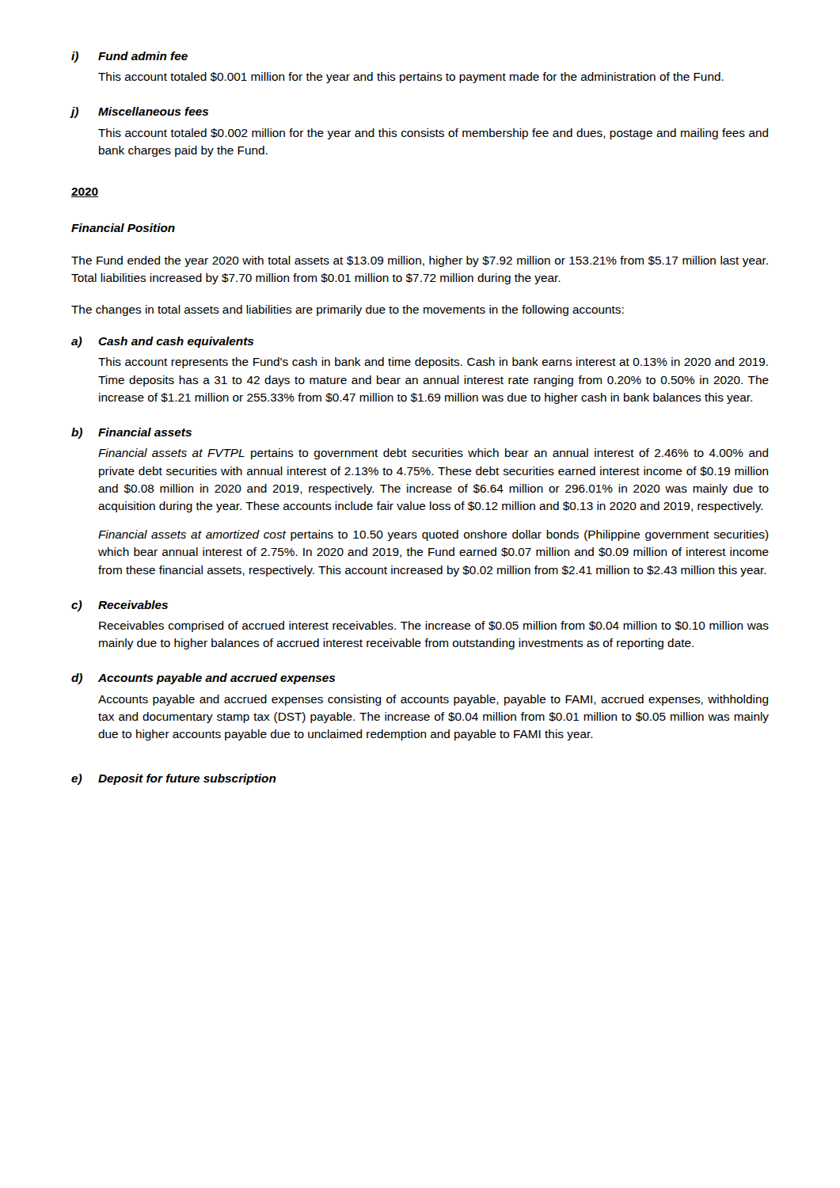i) Fund admin fee
This account totaled $0.001 million for the year and this pertains to payment made for the administration of the Fund.
j) Miscellaneous fees
This account totaled $0.002 million for the year and this consists of membership fee and dues, postage and mailing fees and bank charges paid by the Fund.
2020
Financial Position
The Fund ended the year 2020 with total assets at $13.09 million, higher by $7.92 million or 153.21% from $5.17 million last year. Total liabilities increased by $7.70 million from $0.01 million to $7.72 million during the year.
The changes in total assets and liabilities are primarily due to the movements in the following accounts:
a) Cash and cash equivalents
This account represents the Fund's cash in bank and time deposits. Cash in bank earns interest at 0.13% in 2020 and 2019. Time deposits has a 31 to 42 days to mature and bear an annual interest rate ranging from 0.20% to 0.50% in 2020. The increase of $1.21 million or 255.33% from $0.47 million to $1.69 million was due to higher cash in bank balances this year.
b) Financial assets
Financial assets at FVTPL pertains to government debt securities which bear an annual interest of 2.46% to 4.00% and private debt securities with annual interest of 2.13% to 4.75%. These debt securities earned interest income of $0.19 million and $0.08 million in 2020 and 2019, respectively. The increase of $6.64 million or 296.01% in 2020 was mainly due to acquisition during the year. These accounts include fair value loss of $0.12 million and $0.13 in 2020 and 2019, respectively.
Financial assets at amortized cost pertains to 10.50 years quoted onshore dollar bonds (Philippine government securities) which bear annual interest of 2.75%. In 2020 and 2019, the Fund earned $0.07 million and $0.09 million of interest income from these financial assets, respectively. This account increased by $0.02 million from $2.41 million to $2.43 million this year.
c) Receivables
Receivables comprised of accrued interest receivables. The increase of $0.05 million from $0.04 million to $0.10 million was mainly due to higher balances of accrued interest receivable from outstanding investments as of reporting date.
d) Accounts payable and accrued expenses
Accounts payable and accrued expenses consisting of accounts payable, payable to FAMI, accrued expenses, withholding tax and documentary stamp tax (DST) payable. The increase of $0.04 million from $0.01 million to $0.05 million was mainly due to higher accounts payable due to unclaimed redemption and payable to FAMI this year.
e) Deposit for future subscription